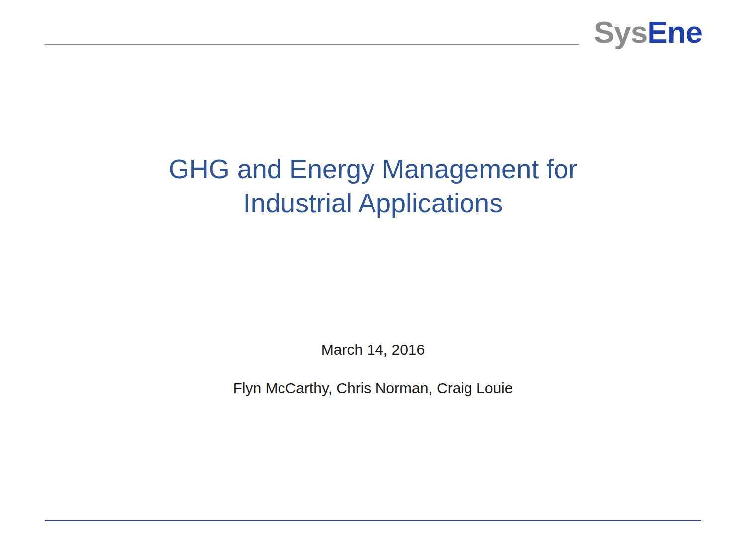Sys Ene
GHG and Energy Management for
Industrial Applications
March 14, 2016
Flyn McCarthy, Chris Norman, Craig Louie